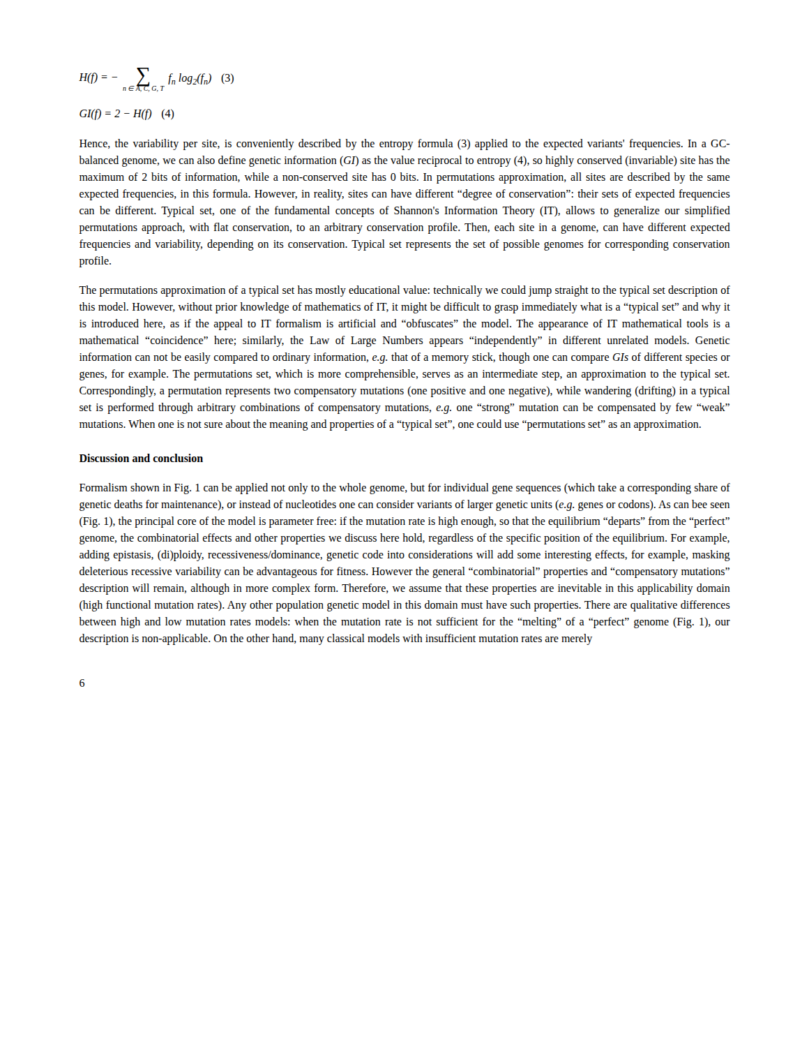H(f) = − ∑n ∈ A, C, G, T fn log2(fn) (3)
GI(f) = 2 − H(f) (4)
Hence, the variability per site, is conveniently described by the entropy formula (3) applied to the expected variants' frequencies. In a GC-balanced genome, we can also define genetic information (GI) as the value reciprocal to entropy (4), so highly conserved (invariable) site has the maximum of 2 bits of information, while a non-conserved site has 0 bits. In permutations approximation, all sites are described by the same expected frequencies, in this formula. However, in reality, sites can have different “degree of conservation”: their sets of expected frequencies can be different. Typical set, one of the fundamental concepts of Shannon's Information Theory (IT), allows to generalize our simplified permutations approach, with flat conservation, to an arbitrary conservation profile. Then, each site in a genome, can have different expected frequencies and variability, depending on its conservation. Typical set represents the set of possible genomes for corresponding conservation profile.
The permutations approximation of a typical set has mostly educational value: technically we could jump straight to the typical set description of this model. However, without prior knowledge of mathematics of IT, it might be difficult to grasp immediately what is a “typical set” and why it is introduced here, as if the appeal to IT formalism is artificial and “obfuscates” the model. The appearance of IT mathematical tools is a mathematical “coincidence” here; similarly, the Law of Large Numbers appears “independently” in different unrelated models. Genetic information can not be easily compared to ordinary information, e.g. that of a memory stick, though one can compare GIs of different species or genes, for example. The permutations set, which is more comprehensible, serves as an intermediate step, an approximation to the typical set. Correspondingly, a permutation represents two compensatory mutations (one positive and one negative), while wandering (drifting) in a typical set is performed through arbitrary combinations of compensatory mutations, e.g. one “strong” mutation can be compensated by few “weak” mutations. When one is not sure about the meaning and properties of a “typical set”, one could use “permutations set” as an approximation.
Discussion and conclusion
Formalism shown in Fig. 1 can be applied not only to the whole genome, but for individual gene sequences (which take a corresponding share of genetic deaths for maintenance), or instead of nucleotides one can consider variants of larger genetic units (e.g. genes or codons). As can bee seen (Fig. 1), the principal core of the model is parameter free: if the mutation rate is high enough, so that the equilibrium “departs” from the “perfect” genome, the combinatorial effects and other properties we discuss here hold, regardless of the specific position of the equilibrium. For example, adding epistasis, (di)ploidy, recessiveness/dominance, genetic code into considerations will add some interesting effects, for example, masking deleterious recessive variability can be advantageous for fitness. However the general “combinatorial” properties and “compensatory mutations” description will remain, although in more complex form. Therefore, we assume that these properties are inevitable in this applicability domain (high functional mutation rates). Any other population genetic model in this domain must have such properties. There are qualitative differences between high and low mutation rates models: when the mutation rate is not sufficient for the “melting” of a “perfect” genome (Fig. 1), our description is non-applicable. On the other hand, many classical models with insufficient mutation rates are merely
6